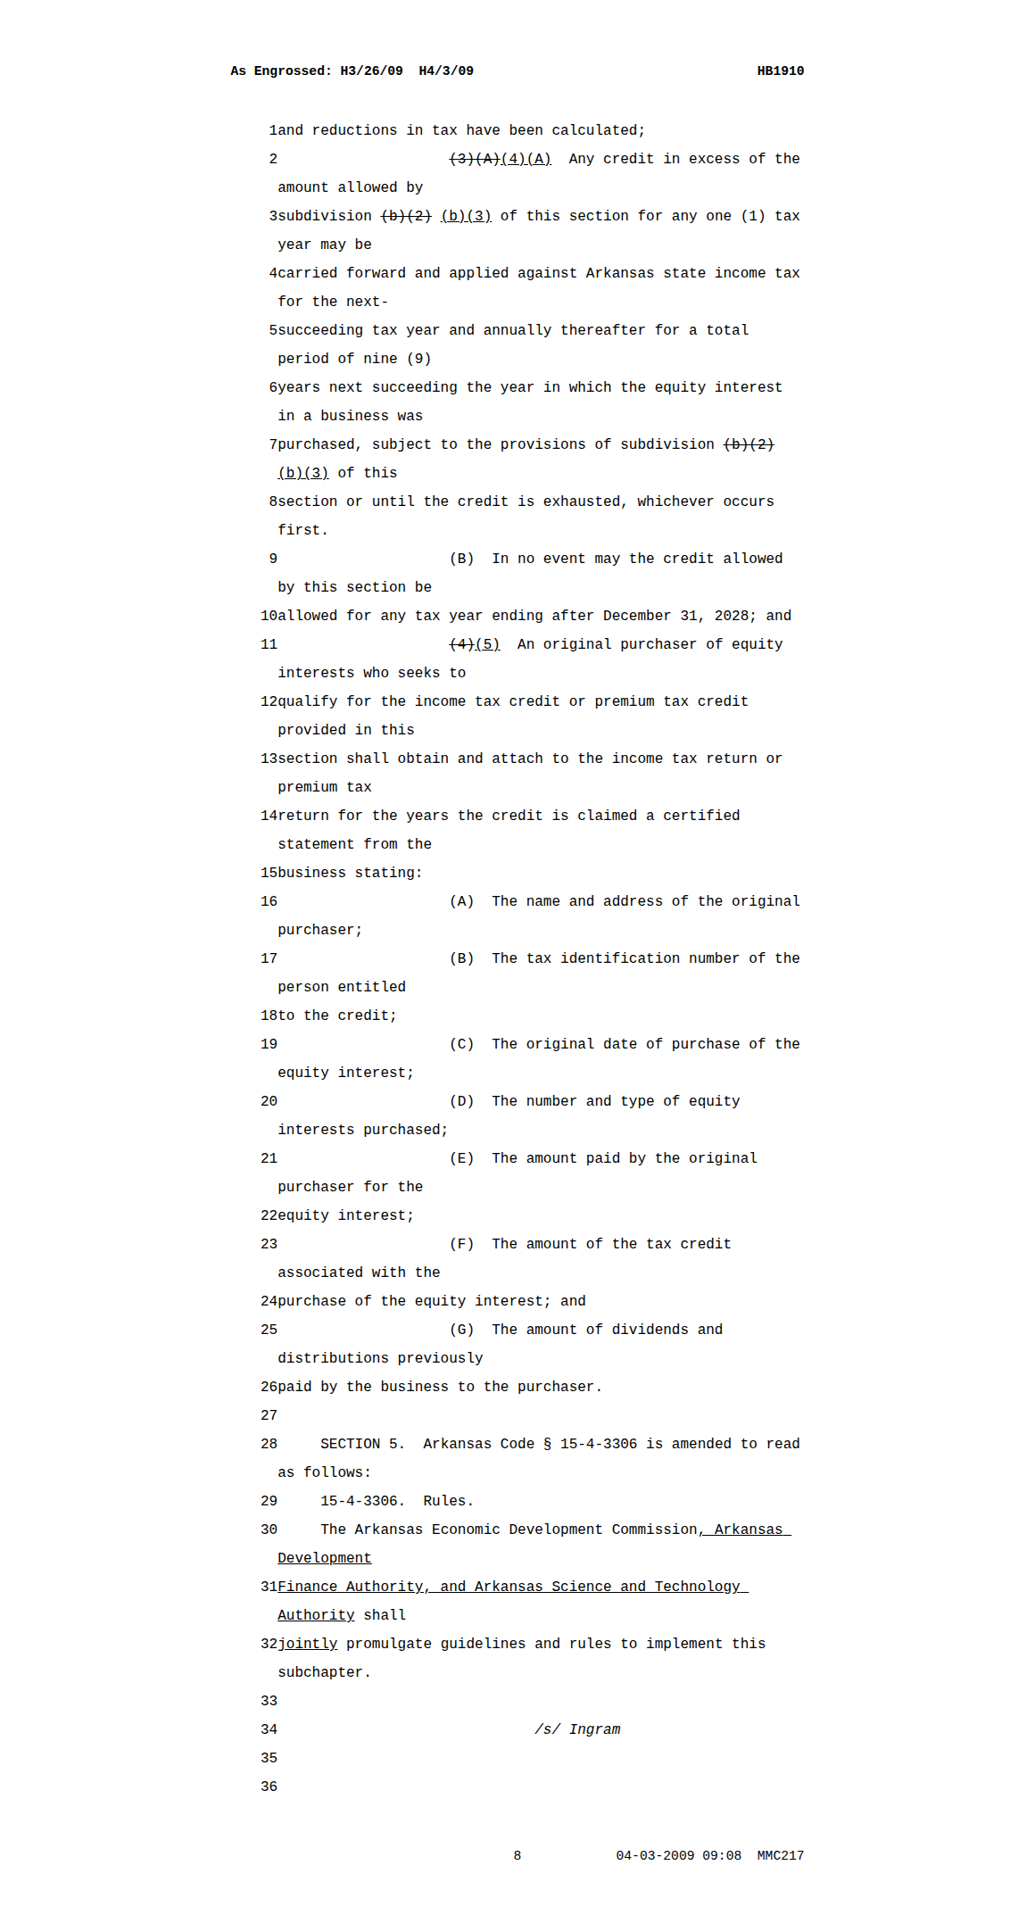As Engrossed: H3/26/09 H4/3/09 HB1910
| 1 | and reductions in tax have been calculated; |
| 2 | (3)(A) (4)(A) Any credit in excess of the amount allowed by |
| 3 | subdivision (b)(2) (b)(3) of this section for any one (1) tax year may be |
| 4 | carried forward and applied against Arkansas state income tax for the next- |
| 5 | succeeding tax year and annually thereafter for a total period of nine (9) |
| 6 | years next succeeding the year in which the equity interest in a business was |
| 7 | purchased, subject to the provisions of subdivision (b)(2) (b)(3) of this |
| 8 | section or until the credit is exhausted, whichever occurs first. |
| 9 | (B) In no event may the credit allowed by this section be |
| 10 | allowed for any tax year ending after December 31, 2028; and |
| 11 | (4) (5) An original purchaser of equity interests who seeks to |
| 12 | qualify for the income tax credit or premium tax credit provided in this |
| 13 | section shall obtain and attach to the income tax return or premium tax |
| 14 | return for the years the credit is claimed a certified statement from the |
| 15 | business stating: |
| 16 | (A) The name and address of the original purchaser; |
| 17 | (B) The tax identification number of the person entitled |
| 18 | to the credit; |
| 19 | (C) The original date of purchase of the equity interest; |
| 20 | (D) The number and type of equity interests purchased; |
| 21 | (E) The amount paid by the original purchaser for the |
| 22 | equity interest; |
| 23 | (F) The amount of the tax credit associated with the |
| 24 | purchase of the equity interest; and |
| 25 | (G) The amount of dividends and distributions previously |
| 26 | paid by the business to the purchaser. |
| 27 | |
| 28 | SECTION 5. Arkansas Code § 15-4-3306 is amended to read as follows: |
| 29 | 15-4-3306. Rules. |
| 30 | The Arkansas Economic Development Commission , Arkansas Development |
| 31 | Finance Authority, and Arkansas Science and Technology Authority shall |
| 32 | jointly promulgate guidelines and rules to implement this subchapter. |
| 33 | |
| 34 | /s/ Ingram |
| 35 | |
| 36 | |
8 04-03-2009 09:08 MMC217